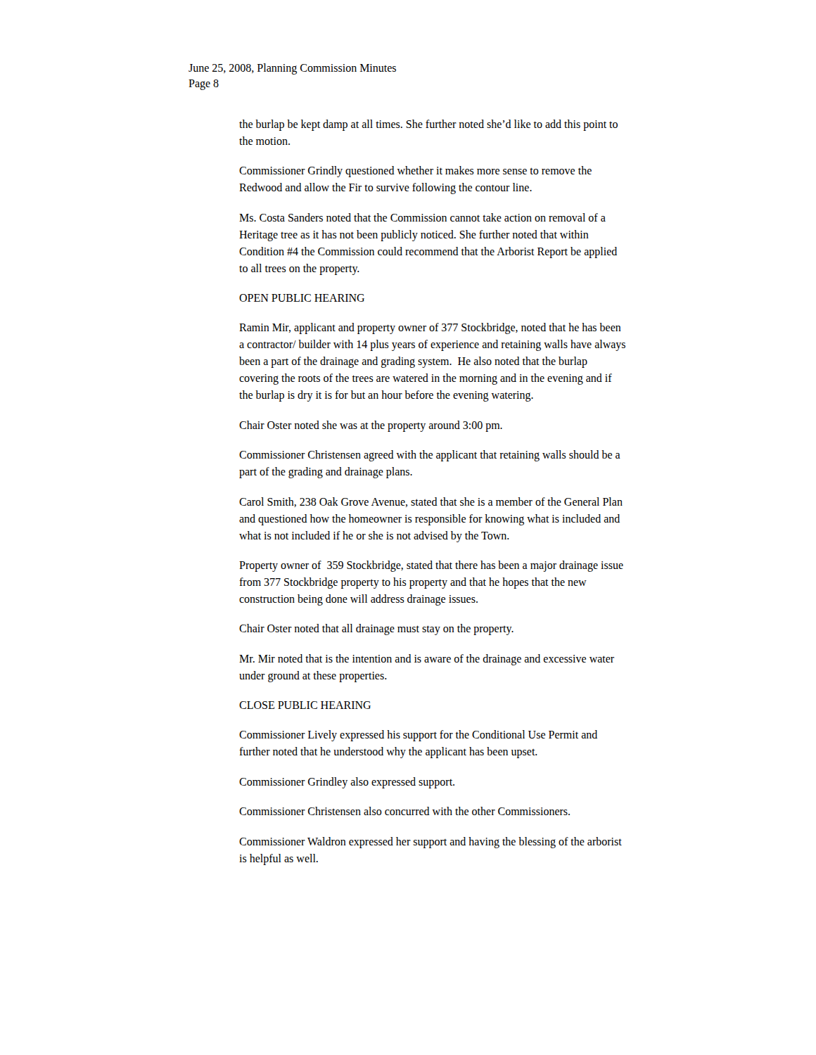June 25, 2008, Planning Commission Minutes
Page 8
the burlap be kept damp at all times. She further noted she’d like to add this point to the motion.
Commissioner Grindly questioned whether it makes more sense to remove the Redwood and allow the Fir to survive following the contour line.
Ms. Costa Sanders noted that the Commission cannot take action on removal of a Heritage tree as it has not been publicly noticed. She further noted that within Condition #4 the Commission could recommend that the Arborist Report be applied to all trees on the property.
OPEN PUBLIC HEARING
Ramin Mir, applicant and property owner of 377 Stockbridge, noted that he has been a contractor/ builder with 14 plus years of experience and retaining walls have always been a part of the drainage and grading system. He also noted that the burlap covering the roots of the trees are watered in the morning and in the evening and if the burlap is dry it is for but an hour before the evening watering.
Chair Oster noted she was at the property around 3:00 pm.
Commissioner Christensen agreed with the applicant that retaining walls should be a part of the grading and drainage plans.
Carol Smith, 238 Oak Grove Avenue, stated that she is a member of the General Plan and questioned how the homeowner is responsible for knowing what is included and what is not included if he or she is not advised by the Town.
Property owner of 359 Stockbridge, stated that there has been a major drainage issue from 377 Stockbridge property to his property and that he hopes that the new construction being done will address drainage issues.
Chair Oster noted that all drainage must stay on the property.
Mr. Mir noted that is the intention and is aware of the drainage and excessive water under ground at these properties.
CLOSE PUBLIC HEARING
Commissioner Lively expressed his support for the Conditional Use Permit and further noted that he understood why the applicant has been upset.
Commissioner Grindley also expressed support.
Commissioner Christensen also concurred with the other Commissioners.
Commissioner Waldron expressed her support and having the blessing of the arborist is helpful as well.